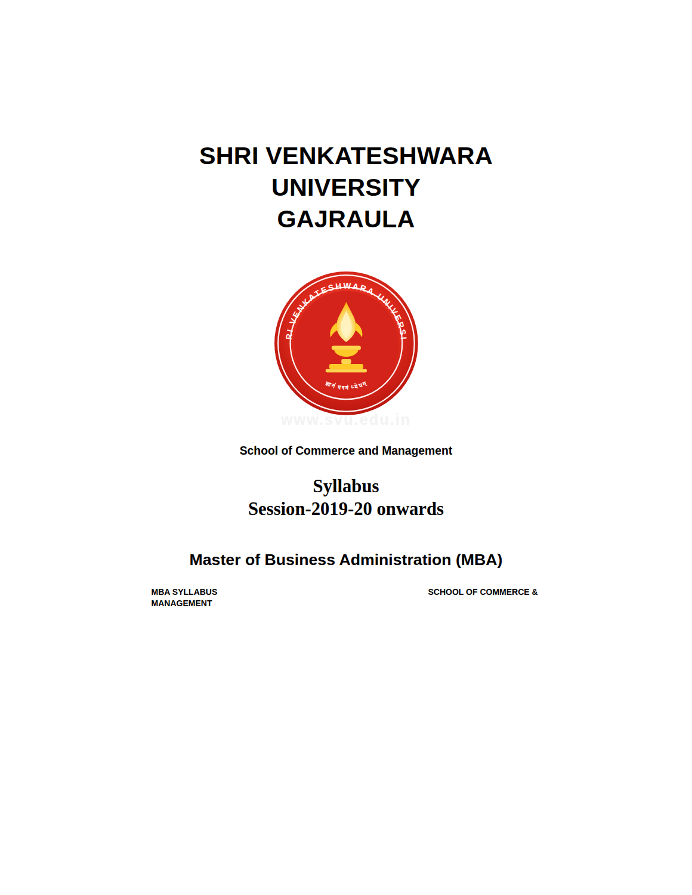SHRI VENKATESHWARA UNIVERSITY
GAJRAULA
SHRI VENKATESHWARA UNIVERSITY ज्ञानं परमं ध्येयम्
www.svu.edu.in
School of Commerce and Management
Syllabus
Session-2019-20 onwards
Master of Business Administration (MBA)
MBA SYLLABUS
MANAGEMENT
SCHOOL OF COMMERCE &